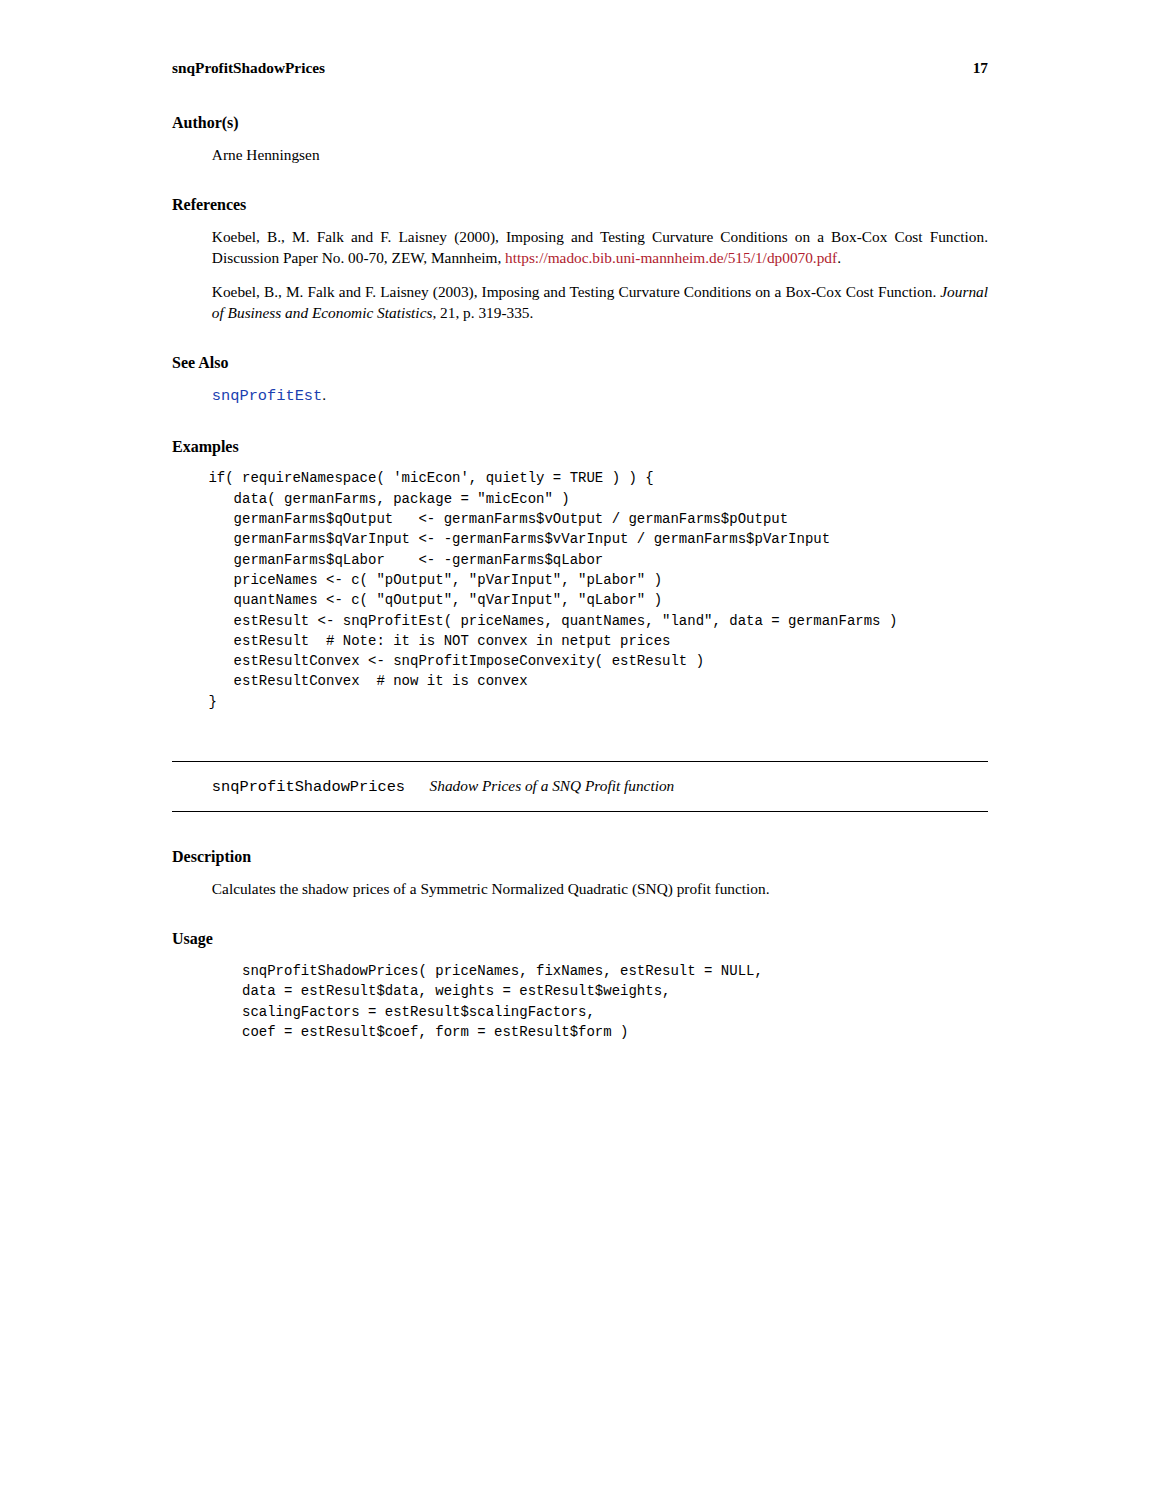snqProfitShadowPrices 17
Author(s)
Arne Henningsen
References
Koebel, B., M. Falk and F. Laisney (2000), Imposing and Testing Curvature Conditions on a Box-Cox Cost Function. Discussion Paper No. 00-70, ZEW, Mannheim, https://madoc.bib.uni-mannheim.de/515/1/dp0070.pdf.
Koebel, B., M. Falk and F. Laisney (2003), Imposing and Testing Curvature Conditions on a Box-Cox Cost Function. Journal of Business and Economic Statistics, 21, p. 319-335.
See Also
snqProfitEst.
Examples
if( requireNamespace( 'micEcon', quietly = TRUE ) ) {
   data( germanFarms, package = "micEcon" )
   germanFarms$qOutput   <- germanFarms$vOutput / germanFarms$pOutput
   germanFarms$qVarInput <- -germanFarms$vVarInput / germanFarms$pVarInput
   germanFarms$qLabor    <- -germanFarms$qLabor
   priceNames <- c( "pOutput", "pVarInput", "pLabor" )
   quantNames <- c( "qOutput", "qVarInput", "qLabor" )
   estResult <- snqProfitEst( priceNames, quantNames, "land", data = germanFarms )
   estResult  # Note: it is NOT convex in netput prices
   estResultConvex <- snqProfitImposeConvexity( estResult )
   estResultConvex  # now it is convex
}
snqProfitShadowPrices Shadow Prices of a SNQ Profit function
Description
Calculates the shadow prices of a Symmetric Normalized Quadratic (SNQ) profit function.
Usage
    snqProfitShadowPrices( priceNames, fixNames, estResult = NULL,
    data = estResult$data, weights = estResult$weights,
    scalingFactors = estResult$scalingFactors,
    coef = estResult$coef, form = estResult$form )